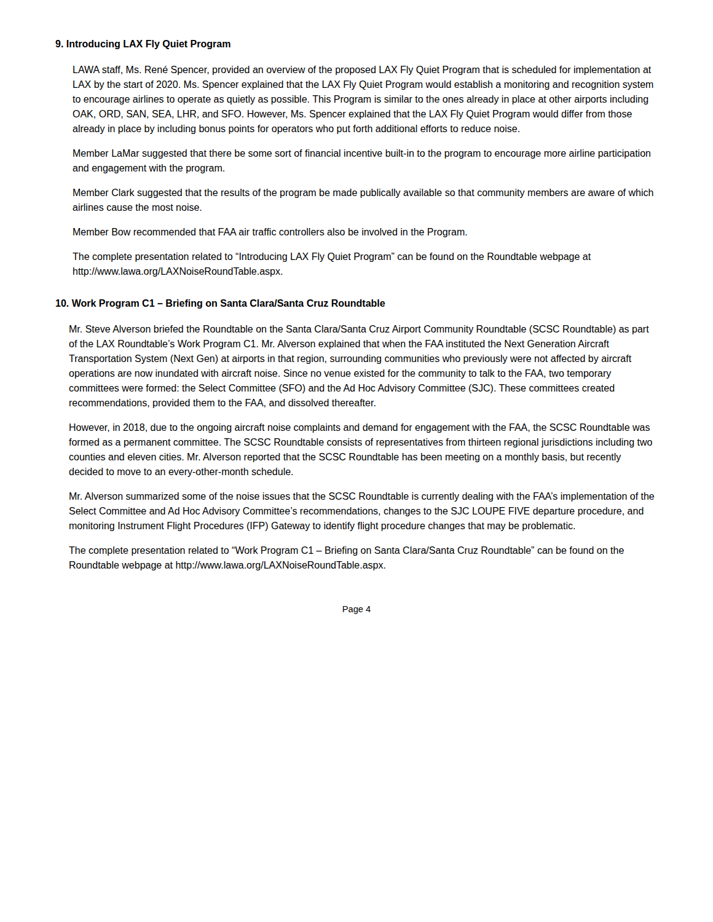9. Introducing LAX Fly Quiet Program
LAWA staff, Ms. René Spencer, provided an overview of the proposed LAX Fly Quiet Program that is scheduled for implementation at LAX by the start of 2020. Ms. Spencer explained that the LAX Fly Quiet Program would establish a monitoring and recognition system to encourage airlines to operate as quietly as possible. This Program is similar to the ones already in place at other airports including OAK, ORD, SAN, SEA, LHR, and SFO. However, Ms. Spencer explained that the LAX Fly Quiet Program would differ from those already in place by including bonus points for operators who put forth additional efforts to reduce noise.
Member LaMar suggested that there be some sort of financial incentive built-in to the program to encourage more airline participation and engagement with the program.
Member Clark suggested that the results of the program be made publically available so that community members are aware of which airlines cause the most noise.
Member Bow recommended that FAA air traffic controllers also be involved in the Program.
The complete presentation related to “Introducing LAX Fly Quiet Program” can be found on the Roundtable webpage at http://www.lawa.org/LAXNoiseRoundTable.aspx.
10. Work Program C1 – Briefing on Santa Clara/Santa Cruz Roundtable
Mr. Steve Alverson briefed the Roundtable on the Santa Clara/Santa Cruz Airport Community Roundtable (SCSC Roundtable) as part of the LAX Roundtable’s Work Program C1. Mr. Alverson explained that when the FAA instituted the Next Generation Aircraft Transportation System (Next Gen) at airports in that region, surrounding communities who previously were not affected by aircraft operations are now inundated with aircraft noise. Since no venue existed for the community to talk to the FAA, two temporary committees were formed: the Select Committee (SFO) and the Ad Hoc Advisory Committee (SJC). These committees created recommendations, provided them to the FAA, and dissolved thereafter.
However, in 2018, due to the ongoing aircraft noise complaints and demand for engagement with the FAA, the SCSC Roundtable was formed as a permanent committee. The SCSC Roundtable consists of representatives from thirteen regional jurisdictions including two counties and eleven cities. Mr. Alverson reported that the SCSC Roundtable has been meeting on a monthly basis, but recently decided to move to an every-other-month schedule.
Mr. Alverson summarized some of the noise issues that the SCSC Roundtable is currently dealing with the FAA’s implementation of the Select Committee and Ad Hoc Advisory Committee’s recommendations, changes to the SJC LOUPE FIVE departure procedure, and monitoring Instrument Flight Procedures (IFP) Gateway to identify flight procedure changes that may be problematic.
The complete presentation related to “Work Program C1 – Briefing on Santa Clara/Santa Cruz Roundtable” can be found on the Roundtable webpage at http://www.lawa.org/LAXNoiseRoundTable.aspx.
Page 4